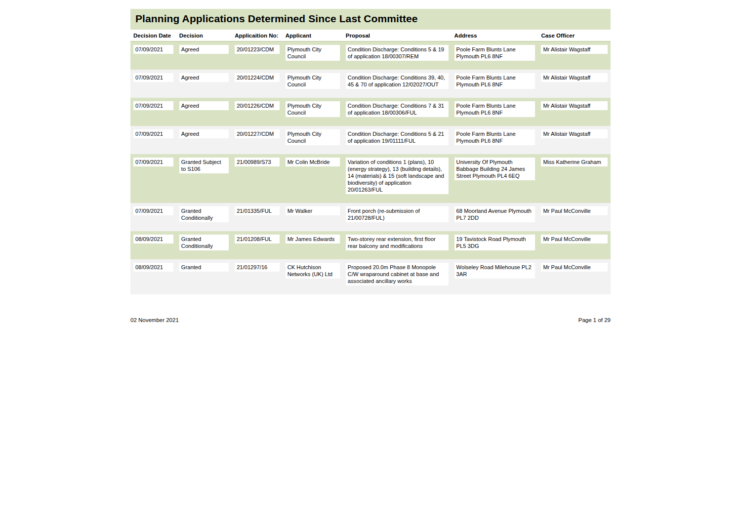Planning Applications Determined Since Last Committee
| Decision Date | Decision | Applicaition No: | Applicant | Proposal | Address | Case Officer |
| --- | --- | --- | --- | --- | --- | --- |
| 07/09/2021 | Agreed | 20/01223/CDM | Plymouth City Council | Condition Discharge: Conditions 5 & 19 of application 18/00307/REM | Poole Farm Blunts Lane Plymouth PL6 8NF | Mr Alistair Wagstaff |
| 07/09/2021 | Agreed | 20/01224/CDM | Plymouth City Council | Condition Discharge: Conditions 39, 40, 45 & 70 of application 12/02027/OUT | Poole Farm Blunts Lane Plymouth PL6 8NF | Mr Alistair Wagstaff |
| 07/09/2021 | Agreed | 20/01226/CDM | Plymouth City Council | Condition Discharge: Conditions 7 & 31 of application 18/00306/FUL | Poole Farm Blunts Lane Plymouth PL6 8NF | Mr Alistair Wagstaff |
| 07/09/2021 | Agreed | 20/01227/CDM | Plymouth City Council | Condition Discharge: Conditions 5 & 21 of application 19/01111/FUL | Poole Farm Blunts Lane Plymouth PL6 8NF | Mr Alistair Wagstaff |
| 07/09/2021 | Granted Subject to S106 | 21/00989/S73 | Mr Colin McBride | Variation of conditions 1 (plans), 10 (energy strategy), 13 (building details), 14 (materials) & 15 (soft landscape and biodiversity) of application 20/01263/FUL | University Of Plymouth Babbage Building 24 James Street Plymouth PL4 6EQ | Miss Katherine Graham |
| 07/09/2021 | Granted Conditionally | 21/01335/FUL | Mr Walker | Front porch (re-submission of 21/00728/FUL) | 68 Moorland Avenue Plymouth PL7 2DD | Mr Paul McConville |
| 08/09/2021 | Granted Conditionally | 21/01208/FUL | Mr James Edwards | Two-storey rear extension, first floor rear balcony and modifications | 19 Tavistock Road Plymouth PL5 3DG | Mr Paul McConville |
| 08/09/2021 | Granted | 21/01297/16 | CK Hutchison Networks (UK) Ltd | Proposed 20.0m Phase 8 Monopole C/W wraparound cabinet at base and associated ancillary works | Wolseley Road Milehouse PL2 3AR | Mr Paul McConville |
02 November 2021
Page 1 of 29